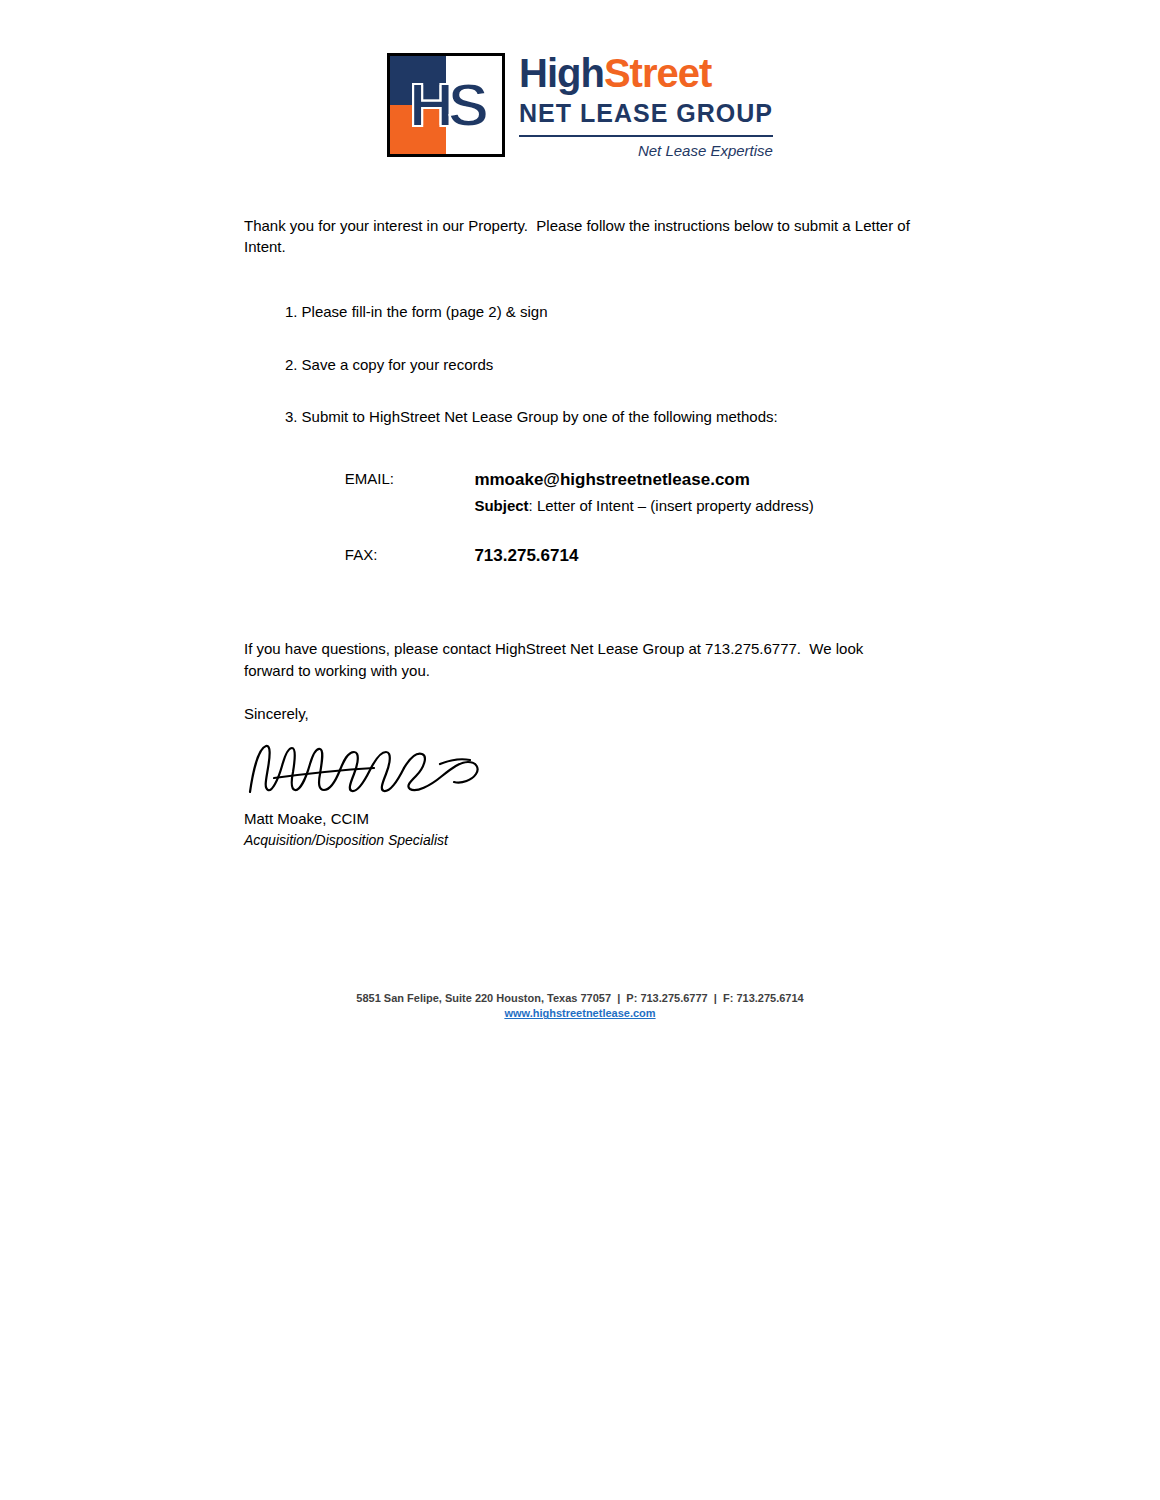HS
High Street
NET LEASE GROUP
Net Lease Expertise
Thank you for your interest in our Property. Please follow the instructions below to submit a Letter of Intent.
Please fill-in the form (page 2) & sign
Save a copy for your records
Submit to HighStreet Net Lease Group by one of the following methods:
EMAIL:
mmoake@highstreetnetlease.com
Subject: Letter of Intent – (insert property address)
FAX:
713.275.6714
If you have questions, please contact HighStreet Net Lease Group at 713.275.6777. We look forward to working with you.
Sincerely,
Matt Moake, CCIM
Acquisition/Disposition Specialist
5851 San Felipe, Suite 220 Houston, Texas 77057 | P: 713.275.6777 | F: 713.275.6714
www.highstreetnetlease.com